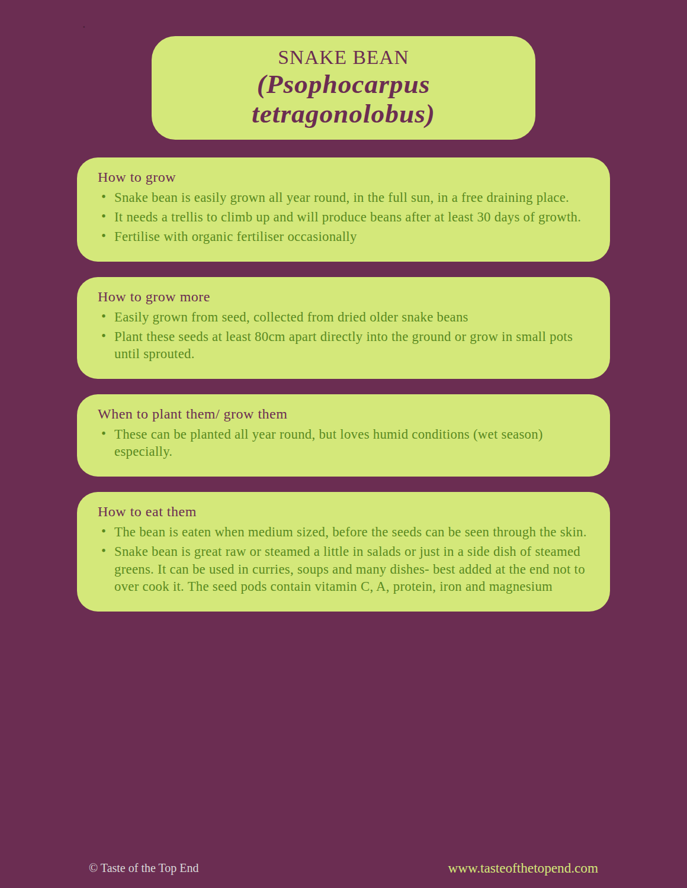•
SNAKE BEAN (Psophocarpus tetragonolobus)
How to grow
Snake bean is easily grown all year round, in the full sun, in a free draining place.
It needs a trellis to climb up and will produce beans after at least 30 days of growth.
Fertilise with organic fertiliser occasionally
How to grow more
Easily grown from seed, collected from dried older snake beans
Plant these seeds at least 80cm apart directly into the ground or grow in small pots until sprouted.
When to plant them/ grow them
These can be planted all year round, but loves humid conditions (wet season) especially.
How to eat them
The bean is eaten when medium sized, before the seeds can be seen through the skin.
Snake bean is great raw or steamed a little in salads or just in a side dish of steamed greens. It can be used in curries, soups and many dishes- best added at the end not to over cook it. The seed pods contain vitamin C, A, protein, iron and magnesium
© Taste of the Top End
www.tasteofthetopend.com